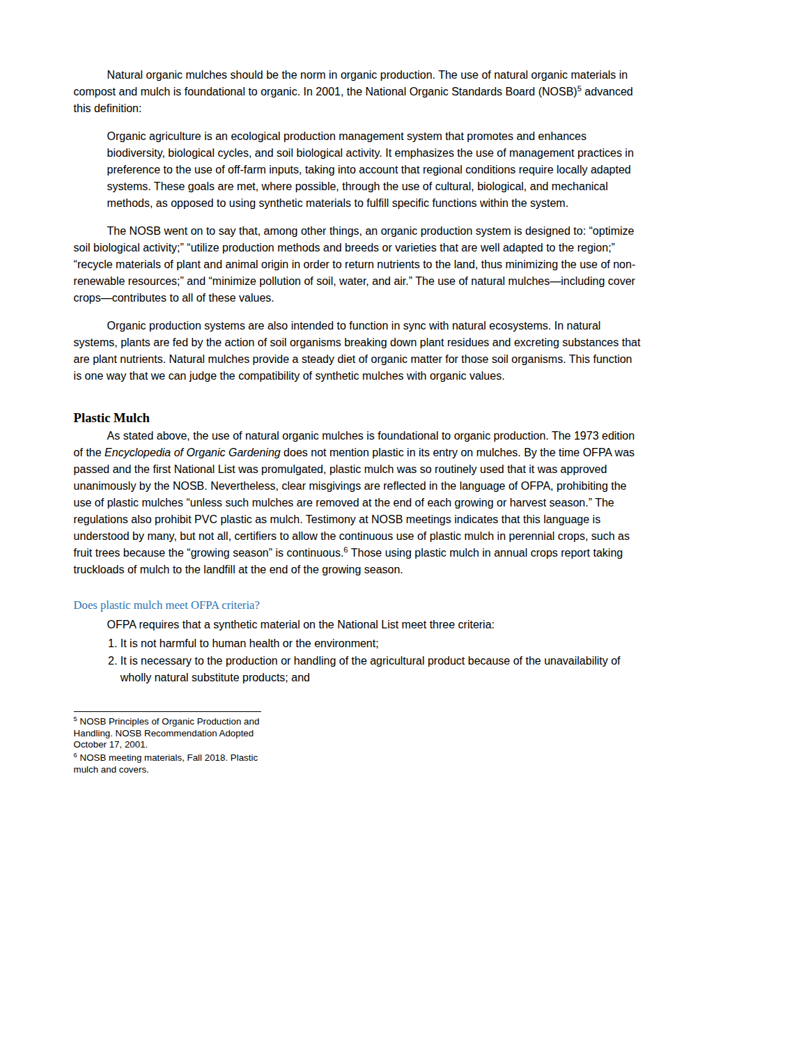Natural organic mulches should be the norm in organic production. The use of natural organic materials in compost and mulch is foundational to organic. In 2001, the National Organic Standards Board (NOSB)5 advanced this definition:
Organic agriculture is an ecological production management system that promotes and enhances biodiversity, biological cycles, and soil biological activity. It emphasizes the use of management practices in preference to the use of off-farm inputs, taking into account that regional conditions require locally adapted systems. These goals are met, where possible, through the use of cultural, biological, and mechanical methods, as opposed to using synthetic materials to fulfill specific functions within the system.
The NOSB went on to say that, among other things, an organic production system is designed to: “optimize soil biological activity;” “utilize production methods and breeds or varieties that are well adapted to the region;” “recycle materials of plant and animal origin in order to return nutrients to the land, thus minimizing the use of non-renewable resources;” and “minimize pollution of soil, water, and air.” The use of natural mulches—including cover crops—contributes to all of these values.
Organic production systems are also intended to function in sync with natural ecosystems. In natural systems, plants are fed by the action of soil organisms breaking down plant residues and excreting substances that are plant nutrients. Natural mulches provide a steady diet of organic matter for those soil organisms. This function is one way that we can judge the compatibility of synthetic mulches with organic values.
Plastic Mulch
As stated above, the use of natural organic mulches is foundational to organic production. The 1973 edition of the Encyclopedia of Organic Gardening does not mention plastic in its entry on mulches. By the time OFPA was passed and the first National List was promulgated, plastic mulch was so routinely used that it was approved unanimously by the NOSB. Nevertheless, clear misgivings are reflected in the language of OFPA, prohibiting the use of plastic mulches “unless such mulches are removed at the end of each growing or harvest season.” The regulations also prohibit PVC plastic as mulch. Testimony at NOSB meetings indicates that this language is understood by many, but not all, certifiers to allow the continuous use of plastic mulch in perennial crops, such as fruit trees because the “growing season” is continuous.6 Those using plastic mulch in annual crops report taking truckloads of mulch to the landfill at the end of the growing season.
Does plastic mulch meet OFPA criteria?
OFPA requires that a synthetic material on the National List meet three criteria:
It is not harmful to human health or the environment;
It is necessary to the production or handling of the agricultural product because of the unavailability of wholly natural substitute products; and
5 NOSB Principles of Organic Production and Handling. NOSB Recommendation Adopted October 17, 2001.
6 NOSB meeting materials, Fall 2018. Plastic mulch and covers.